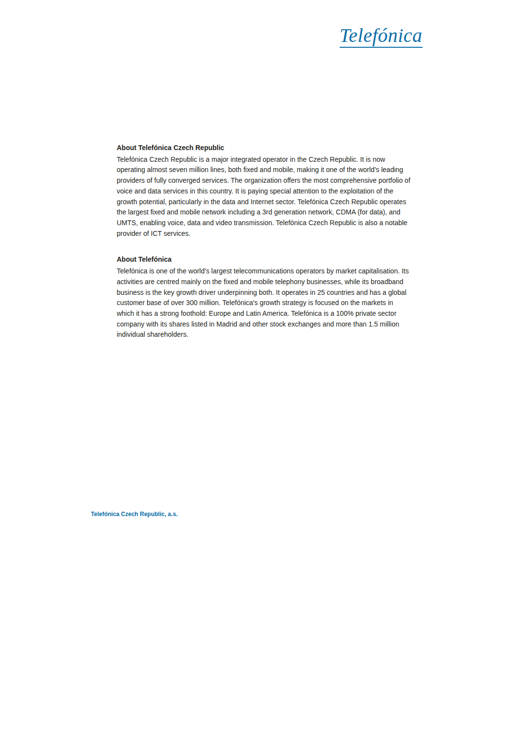Telefónica
About Telefónica Czech Republic
Telefónica Czech Republic is a major integrated operator in the Czech Republic. It is now operating almost seven million lines, both fixed and mobile, making it one of the world's leading providers of fully converged services. The organization offers the most comprehensive portfolio of voice and data services in this country. It is paying special attention to the exploitation of the growth potential, particularly in the data and Internet sector. Telefónica Czech Republic operates the largest fixed and mobile network including a 3rd generation network, CDMA (for data), and UMTS, enabling voice, data and video transmission. Telefónica Czech Republic is also a notable provider of ICT services.
About Telefónica
Telefónica is one of the world's largest telecommunications operators by market capitalisation. Its activities are centred mainly on the fixed and mobile telephony businesses, while its broadband business is the key growth driver underpinning both. It operates in 25 countries and has a global customer base of over 300 million. Telefónica's growth strategy is focused on the markets in which it has a strong foothold: Europe and Latin America. Telefónica is a 100% private sector company with its shares listed in Madrid and other stock exchanges and more than 1.5 million individual shareholders.
Telefónica Czech Republic, a.s.